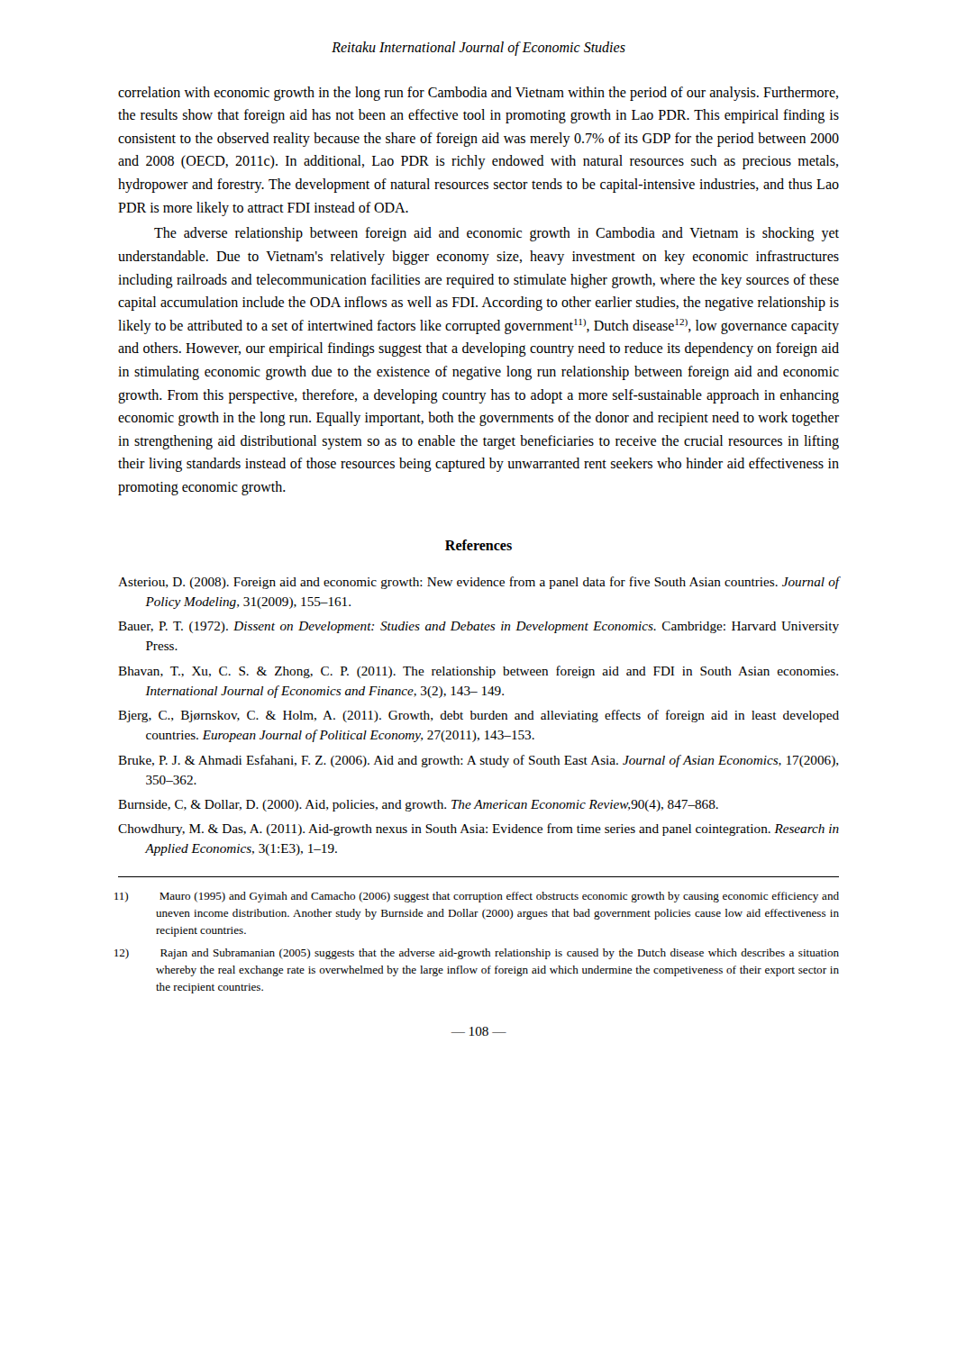Reitaku International Journal of Economic Studies
correlation with economic growth in the long run for Cambodia and Vietnam within the period of our analysis. Furthermore, the results show that foreign aid has not been an effective tool in promoting growth in Lao PDR. This empirical finding is consistent to the observed reality because the share of foreign aid was merely 0.7% of its GDP for the period between 2000 and 2008 (OECD, 2011c). In additional, Lao PDR is richly endowed with natural resources such as precious metals, hydropower and forestry. The development of natural resources sector tends to be capital-intensive industries, and thus Lao PDR is more likely to attract FDI instead of ODA.
The adverse relationship between foreign aid and economic growth in Cambodia and Vietnam is shocking yet understandable. Due to Vietnam's relatively bigger economy size, heavy investment on key economic infrastructures including railroads and telecommunication facilities are required to stimulate higher growth, where the key sources of these capital accumulation include the ODA inflows as well as FDI. According to other earlier studies, the negative relationship is likely to be attributed to a set of intertwined factors like corrupted government11), Dutch disease12), low governance capacity and others. However, our empirical findings suggest that a developing country need to reduce its dependency on foreign aid in stimulating economic growth due to the existence of negative long run relationship between foreign aid and economic growth. From this perspective, therefore, a developing country has to adopt a more self-sustainable approach in enhancing economic growth in the long run. Equally important, both the governments of the donor and recipient need to work together in strengthening aid distributional system so as to enable the target beneficiaries to receive the crucial resources in lifting their living standards instead of those resources being captured by unwarranted rent seekers who hinder aid effectiveness in promoting economic growth.
References
Asteriou, D. (2008). Foreign aid and economic growth: New evidence from a panel data for five South Asian countries. Journal of Policy Modeling, 31(2009), 155–161.
Bauer, P. T. (1972). Dissent on Development: Studies and Debates in Development Economics. Cambridge: Harvard University Press.
Bhavan, T., Xu, C. S. & Zhong, C. P. (2011). The relationship between foreign aid and FDI in South Asian economies. International Journal of Economics and Finance, 3(2), 143– 149.
Bjerg, C., Bjørnskov, C. & Holm, A. (2011). Growth, debt burden and alleviating effects of foreign aid in least developed countries. European Journal of Political Economy, 27(2011), 143–153.
Bruke, P. J. & Ahmadi Esfahani, F. Z. (2006). Aid and growth: A study of South East Asia. Journal of Asian Economics, 17(2006), 350–362.
Burnside, C, & Dollar, D. (2000). Aid, policies, and growth. The American Economic Review, 90(4), 847–868.
Chowdhury, M. & Das, A. (2011). Aid-growth nexus in South Asia: Evidence from time series and panel cointegration. Research in Applied Economics, 3(1:E3), 1–19.
11) Mauro (1995) and Gyimah and Camacho (2006) suggest that corruption effect obstructs economic growth by causing economic efficiency and uneven income distribution. Another study by Burnside and Dollar (2000) argues that bad government policies cause low aid effectiveness in recipient countries.
12) Rajan and Subramanian (2005) suggests that the adverse aid-growth relationship is caused by the Dutch disease which describes a situation whereby the real exchange rate is overwhelmed by the large inflow of foreign aid which undermine the competiveness of their export sector in the recipient countries.
— 108 —